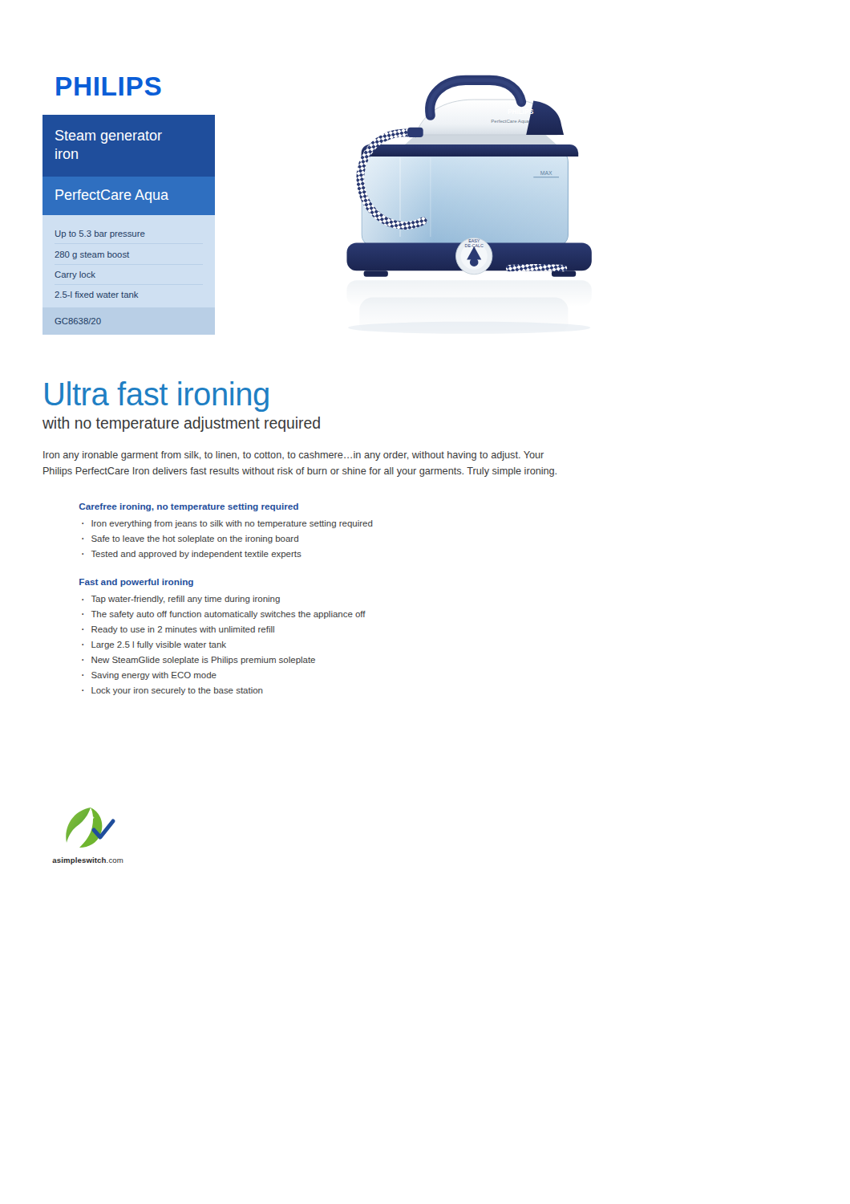MAX EASY DE-CALC PHILIPS PerfectCare Aqua
PHILIPS
Steam generator
iron
PerfectCare Aqua
Up to 5.3 bar pressure
280 g steam boost
Carry lock
2.5-l fixed water tank
GC8638/20
Ultra fast ironing
with no temperature adjustment required
Iron any ironable garment from silk, to linen, to cotton, to cashmere…in any order, without having to adjust. Your Philips PerfectCare Iron delivers fast results without risk of burn or shine for all your garments. Truly simple ironing.
Carefree ironing, no temperature setting required
Iron everything from jeans to silk with no temperature setting required
Safe to leave the hot soleplate on the ironing board
Tested and approved by independent textile experts
Fast and powerful ironing
Tap water-friendly, refill any time during ironing
The safety auto off function automatically switches the appliance off
Ready to use in 2 minutes with unlimited refill
Large 2.5 l fully visible water tank
New SteamGlide soleplate is Philips premium soleplate
Saving energy with ECO mode
Lock your iron securely to the base station
asimpleswitch.com